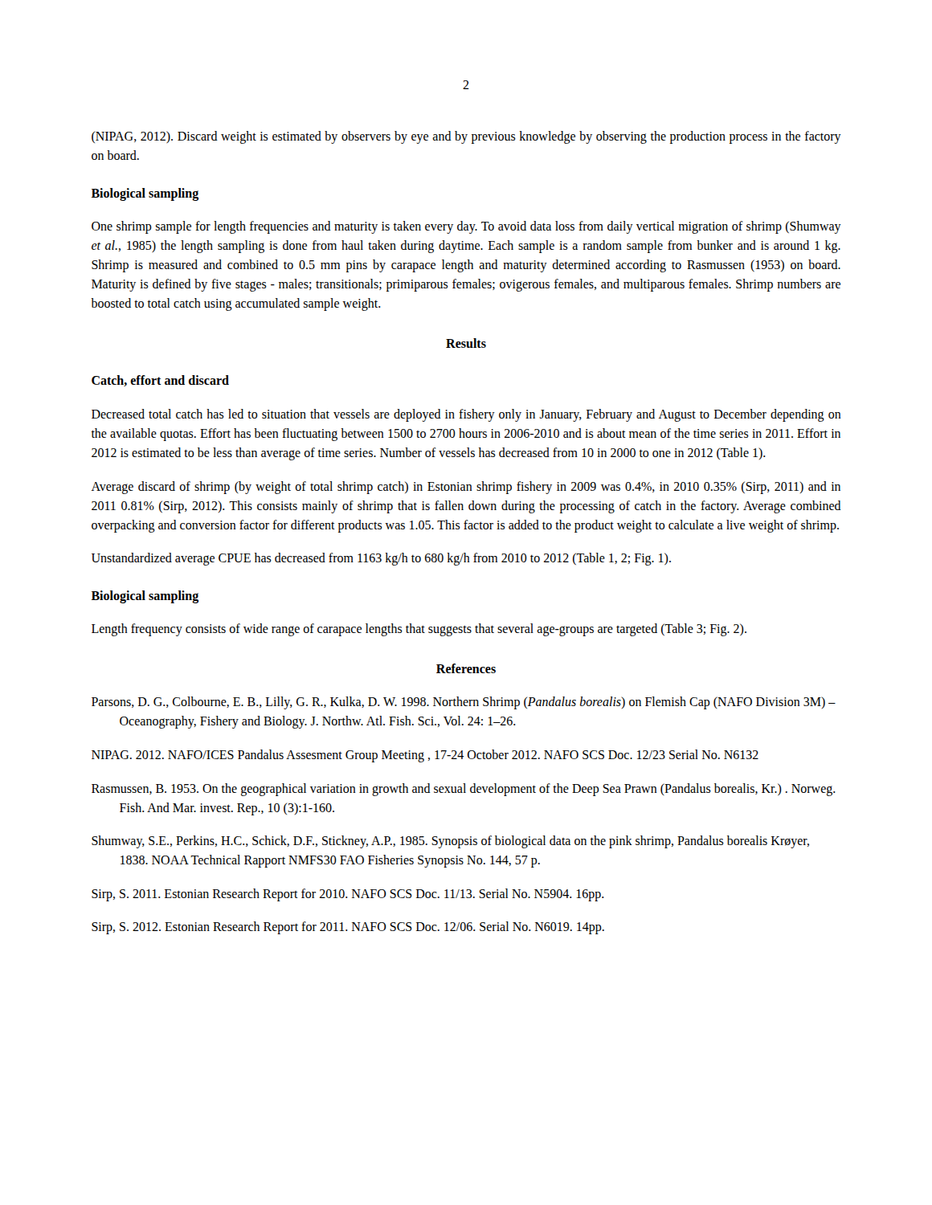2
(NIPAG, 2012). Discard weight is estimated by observers by eye and by previous knowledge by observing the production process in the factory on board.
Biological sampling
One shrimp sample for length frequencies and maturity is taken every day. To avoid data loss from daily vertical migration of shrimp (Shumway et al., 1985) the length sampling is done from haul taken during daytime. Each sample is a random sample from bunker and is around 1 kg. Shrimp is measured and combined to 0.5 mm pins by carapace length and maturity determined according to Rasmussen (1953) on board. Maturity is defined by five stages - males; transitionals; primiparous females; ovigerous females, and multiparous females. Shrimp numbers are boosted to total catch using accumulated sample weight.
Results
Catch, effort and discard
Decreased total catch has led to situation that vessels are deployed in fishery only in January, February and August to December depending on the available quotas. Effort has been fluctuating between 1500 to 2700 hours in 2006-2010 and is about mean of the time series in 2011. Effort in 2012 is estimated to be less than average of time series. Number of vessels has decreased from 10 in 2000 to one in 2012 (Table 1).
Average discard of shrimp (by weight of total shrimp catch) in Estonian shrimp fishery in 2009 was 0.4%, in 2010 0.35% (Sirp, 2011) and in 2011 0.81% (Sirp, 2012). This consists mainly of shrimp that is fallen down during the processing of catch in the factory. Average combined overpacking and conversion factor for different products was 1.05. This factor is added to the product weight to calculate a live weight of shrimp.
Unstandardized average CPUE has decreased from 1163 kg/h to 680 kg/h from 2010 to 2012 (Table 1, 2; Fig. 1).
Biological sampling
Length frequency consists of wide range of carapace lengths that suggests that several age-groups are targeted (Table 3; Fig. 2).
References
Parsons, D. G., Colbourne, E. B., Lilly, G. R., Kulka, D. W. 1998. Northern Shrimp (Pandalus borealis) on Flemish Cap (NAFO Division 3M) – Oceanography, Fishery and Biology. J. Northw. Atl. Fish. Sci., Vol. 24: 1–26.
NIPAG. 2012. NAFO/ICES Pandalus Assesment Group Meeting , 17-24 October 2012. NAFO SCS Doc. 12/23 Serial No. N6132
Rasmussen, B. 1953. On the geographical variation in growth and sexual development of the Deep Sea Prawn (Pandalus borealis, Kr.) . Norweg. Fish. And Mar. invest. Rep., 10 (3):1-160.
Shumway, S.E., Perkins, H.C., Schick, D.F., Stickney, A.P., 1985. Synopsis of biological data on the pink shrimp, Pandalus borealis Krøyer, 1838. NOAA Technical Rapport NMFS30 FAO Fisheries Synopsis No. 144, 57 p.
Sirp, S. 2011. Estonian Research Report for 2010. NAFO SCS Doc. 11/13. Serial No. N5904. 16pp.
Sirp, S. 2012. Estonian Research Report for 2011. NAFO SCS Doc. 12/06. Serial No. N6019. 14pp.